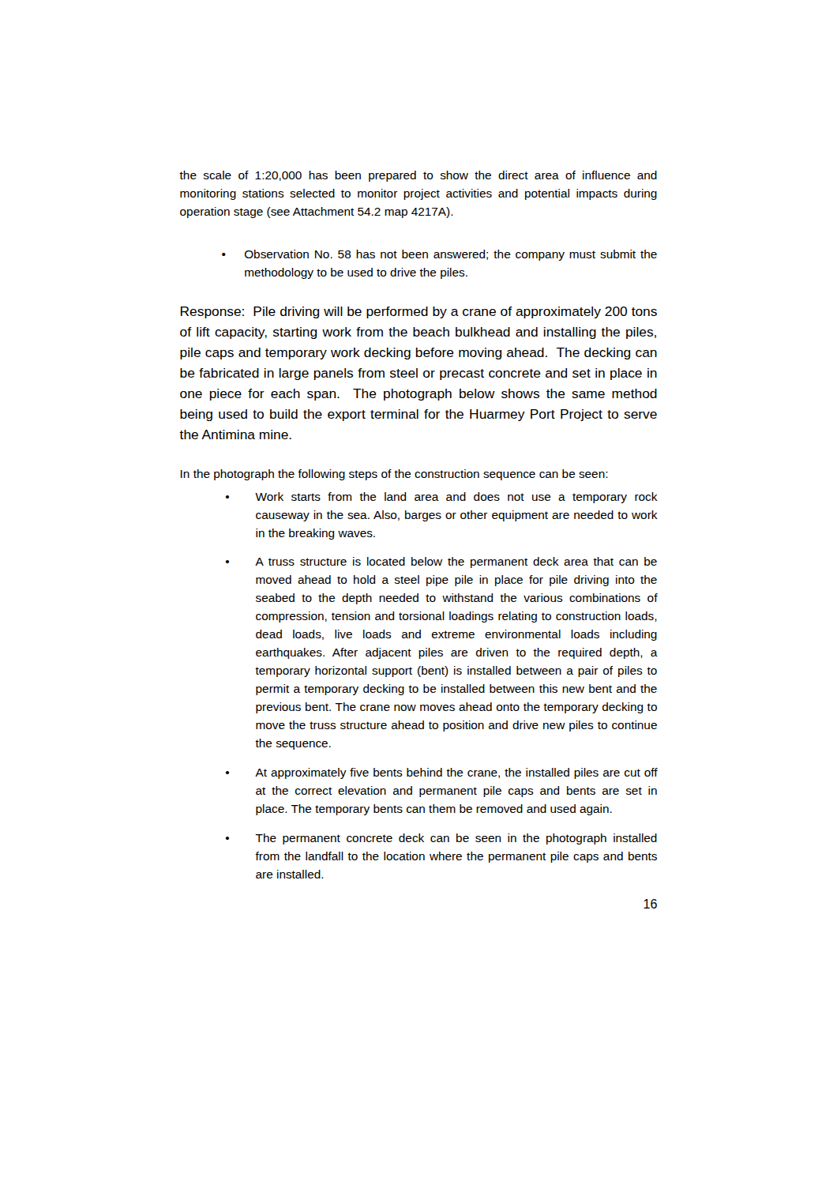the scale of 1:20,000 has been prepared to show the direct area of influence and monitoring stations selected to monitor project activities and potential impacts during operation stage (see Attachment 54.2 map 4217A).
•
Observation No. 58 has not been answered; the company must submit the methodology to be used to drive the piles.
Response: Pile driving will be performed by a crane of approximately 200 tons of lift capacity, starting work from the beach bulkhead and installing the piles, pile caps and temporary work decking before moving ahead. The decking can be fabricated in large panels from steel or precast concrete and set in place in one piece for each span. The photograph below shows the same method being used to build the export terminal for the Huarmey Port Project to serve the Antimina mine.
In the photograph the following steps of the construction sequence can be seen:
Work starts from the land area and does not use a temporary rock causeway in the sea. Also, barges or other equipment are needed to work in the breaking waves.
A truss structure is located below the permanent deck area that can be moved ahead to hold a steel pipe pile in place for pile driving into the seabed to the depth needed to withstand the various combinations of compression, tension and torsional loadings relating to construction loads, dead loads, live loads and extreme environmental loads including earthquakes. After adjacent piles are driven to the required depth, a temporary horizontal support (bent) is installed between a pair of piles to permit a temporary decking to be installed between this new bent and the previous bent. The crane now moves ahead onto the temporary decking to move the truss structure ahead to position and drive new piles to continue the sequence.
At approximately five bents behind the crane, the installed piles are cut off at the correct elevation and permanent pile caps and bents are set in place. The temporary bents can them be removed and used again.
The permanent concrete deck can be seen in the photograph installed from the landfall to the location where the permanent pile caps and bents are installed.
16